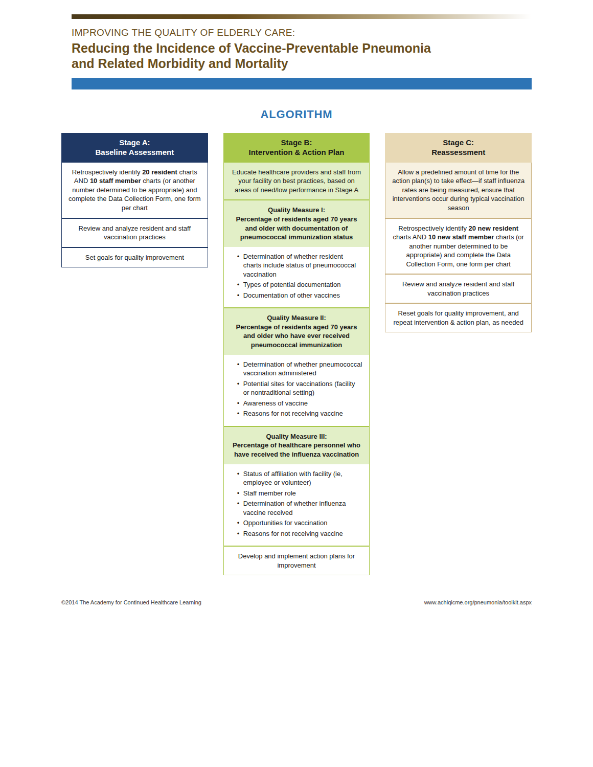Improving the Quality of Elderly Care:
Reducing the Incidence of Vaccine-Preventable Pneumonia
and Related Morbidity and Mortality
ALGORITHM
Stage A:
Baseline Assessment
Retrospectively identify 20 resident charts AND 10 staff member charts (or another number determined to be appropriate) and complete the Data Collection Form, one form per chart
Review and analyze resident and staff vaccination practices
Set goals for quality improvement
Stage B:
Intervention & Action Plan
Educate healthcare providers and staff from your facility on best practices, based on areas of need/low performance in Stage A
Quality Measure I:
Percentage of residents aged 70 years and older with documentation of pneumococcal immunization status
Determination of whether resident charts include status of pneumococcal vaccination
Types of potential documentation
Documentation of other vaccines
Quality Measure II:
Percentage of residents aged 70 years and older who have ever received pneumococcal immunization
Determination of whether pneumococcal vaccination administered
Potential sites for vaccinations (facility or nontraditional setting)
Awareness of vaccine
Reasons for not receiving vaccine
Quality Measure III:
Percentage of healthcare personnel who have received the influenza vaccination
Status of affiliation with facility (ie, employee or volunteer)
Staff member role
Determination of whether influenza vaccine received
Opportunities for vaccination
Reasons for not receiving vaccine
Develop and implement action plans for improvement
Stage C:
Reassessment
Allow a predefined amount of time for the action plan(s) to take effect—if staff influenza rates are being measured, ensure that interventions occur during typical vaccination season
Retrospectively identify 20 new resident charts AND 10 new staff member charts (or another number determined to be appropriate) and complete the Data Collection Form, one form per chart
Review and analyze resident and staff vaccination practices
Reset goals for quality improvement, and repeat intervention & action plan, as needed
©2014 The Academy for Continued Healthcare Learning
www.achlqicme.org/pneumonia/toolkit.aspx